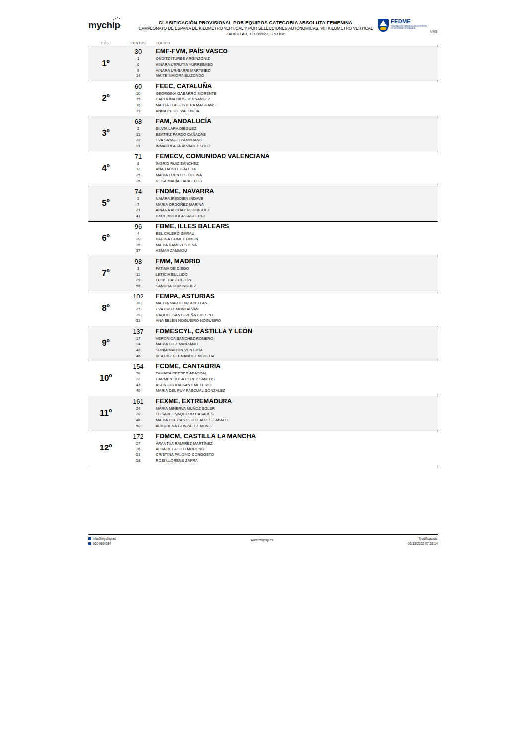mychip:
CLASIFICACIÓN PROVISIONAL POR EQUIPOS CATEGORIA ABSOLUTA FEMENINA
CAMPEONATO DE ESPAÑA DE KILÓMETRO VERTICAL Y POR SELECCIONES AUTONÓMICAS, VIII KILÓMETRO VERTICAL
LADRILLAR, 12/03/2022, 3.50 KM
FEDME
FEDERACIÓN ESPAÑOLA DE DEPORTES
DE MONTAÑA Y ESCALADA
VME
POS.
PUNTOS
EQUIPO
1º
30
1
6
9
14
EMF-FVM, PAÍS VASCO
ONDITZ ITURBE ARGINZONIZ
AINARA URRUTIA YURREBASO
AINARA URIBARRI MARTINEZ
MAITE MAIORA ELIZONDO
2º
60
10
15
16
19
FEEC, CATALUÑA
GEORGINA GABARRÓ MORENTE
CAROLINA RIUS HERNANDEZ
MARTA LLAGOSTERA MAGRANS
ANNA PUJOL VALENCIA
3º
68
2
13
22
31
FAM, ANDALUCÍA
SILVIA LARA DIÉGUEZ
BEATRIZ PARDO CAÑADAS
EVA SAYAGO ZAMBRANO
INMACULADA ÁLVAREZ SOLO
4º
71
8
12
25
26
FEMECV, COMUNIDAD VALENCIANA
ÍNGRID RUIZ SÁNCHEZ
ANA TAUSTE GALERA
MARÍA FUENTES OLCINA
ROSA MARÍA LARA FELIU
5º
74
5
7
21
41
FNDME, NAVARRA
NAIARA IRIGOIEN INDAVE
MARIA ORDOÑEZ MARINA
AINARA ALCUAZ RODRIGUEZ
UXUE MUROLAS AGUERRI
6º
96
4
20
35
37
FBME, ILLES BALEARS
BEL CALERO GARAU
KARINA GOMEZ DIXON
MARIA RAMIS ESTEVA
ASMAA ZAMMOU
7º
98
3
11
29
55
FMM, MADRID
FATIMA DE DIEGO
LETICIA BULLIDO
LEIRE CASTREJON
SANDRA DOMINGUEZ
8º
102
18
23
28
33
FEMPA, ASTURIAS
MARTA MARTIENZ ABELLAN
EVA CRUZ MONTALVAN
RAQUEL SANTOVEÑA CRESPO
ANA BELEN NOGUEIRO NOGUEIRO
9º
137
17
34
40
46
FDMESCYL, CASTILLA Y LEÓN
VERONICA SANCHEZ ROMERO
MARÍA DIEZ MANZANO
SONIA MARTÍN VENTURA
BEATRIZ HERNÁNDEZ MOREDA
10º
154
30
32
43
49
FCDME, CANTABRIA
TAMARA CRESPO ABASCAL
CARMEN ROSA PEREZ SANTOS
ASUN OCHOA SAN EMETERIO
MARIA DEL PUY PASCUAL GONZALEZ
11º
161
24
39
48
50
FEXME, EXTREMADURA
MARIA MINERVA MUÑOZ SOLER
ELISABET VAQUERO CASARES
MARIA DEL CASTILLO CALLES CABACO
ALMUDENA GONZÁLEZ MONGE
12º
172
27
36
51
58
FDMCM, CASTILLA LA MANCHA
ARANTXA RAMIREZ MARTÍNEZ
ALBA REGUILLO MORENO
CRISTINA PALOMO CONGOSTO
ROSI LLORENS ZAFRA
info@mychip.es
960 969 084
www.mychip.es
Modificación:
03/13/2022 07:53:14